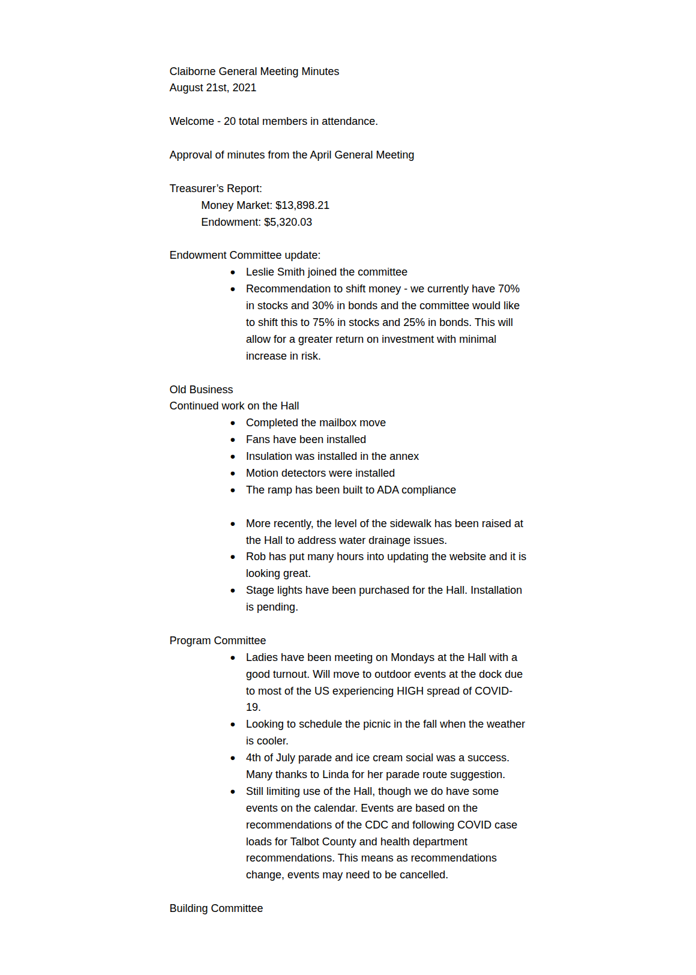Claiborne General Meeting Minutes
August 21st, 2021
Welcome - 20 total members in attendance.
Approval of minutes from the April General Meeting
Treasurer’s Report:
Money Market: $13,898.21
Endowment: $5,320.03
Endowment Committee update:
Leslie Smith joined the committee
Recommendation to shift money - we currently have 70% in stocks and 30% in bonds and the committee would like to shift this to 75% in stocks and 25% in bonds. This will allow for a greater return on investment with minimal increase in risk.
Old Business
Continued work on the Hall
Completed the mailbox move
Fans have been installed
Insulation was installed in the annex
Motion detectors were installed
The ramp has been built to ADA compliance
More recently, the level of the sidewalk has been raised at the Hall to address water drainage issues.
Rob has put many hours into updating the website and it is looking great.
Stage lights have been purchased for the Hall. Installation is pending.
Program Committee
Ladies have been meeting on Mondays at the Hall with a good turnout. Will move to outdoor events at the dock due to most of the US experiencing HIGH spread of COVID-19.
Looking to schedule the picnic in the fall when the weather is cooler.
4th of July parade and ice cream social was a success. Many thanks to Linda for her parade route suggestion.
Still limiting use of the Hall, though we do have some events on the calendar. Events are based on the recommendations of the CDC and following COVID case loads for Talbot County and health department recommendations. This means as recommendations change, events may need to be cancelled.
Building Committee